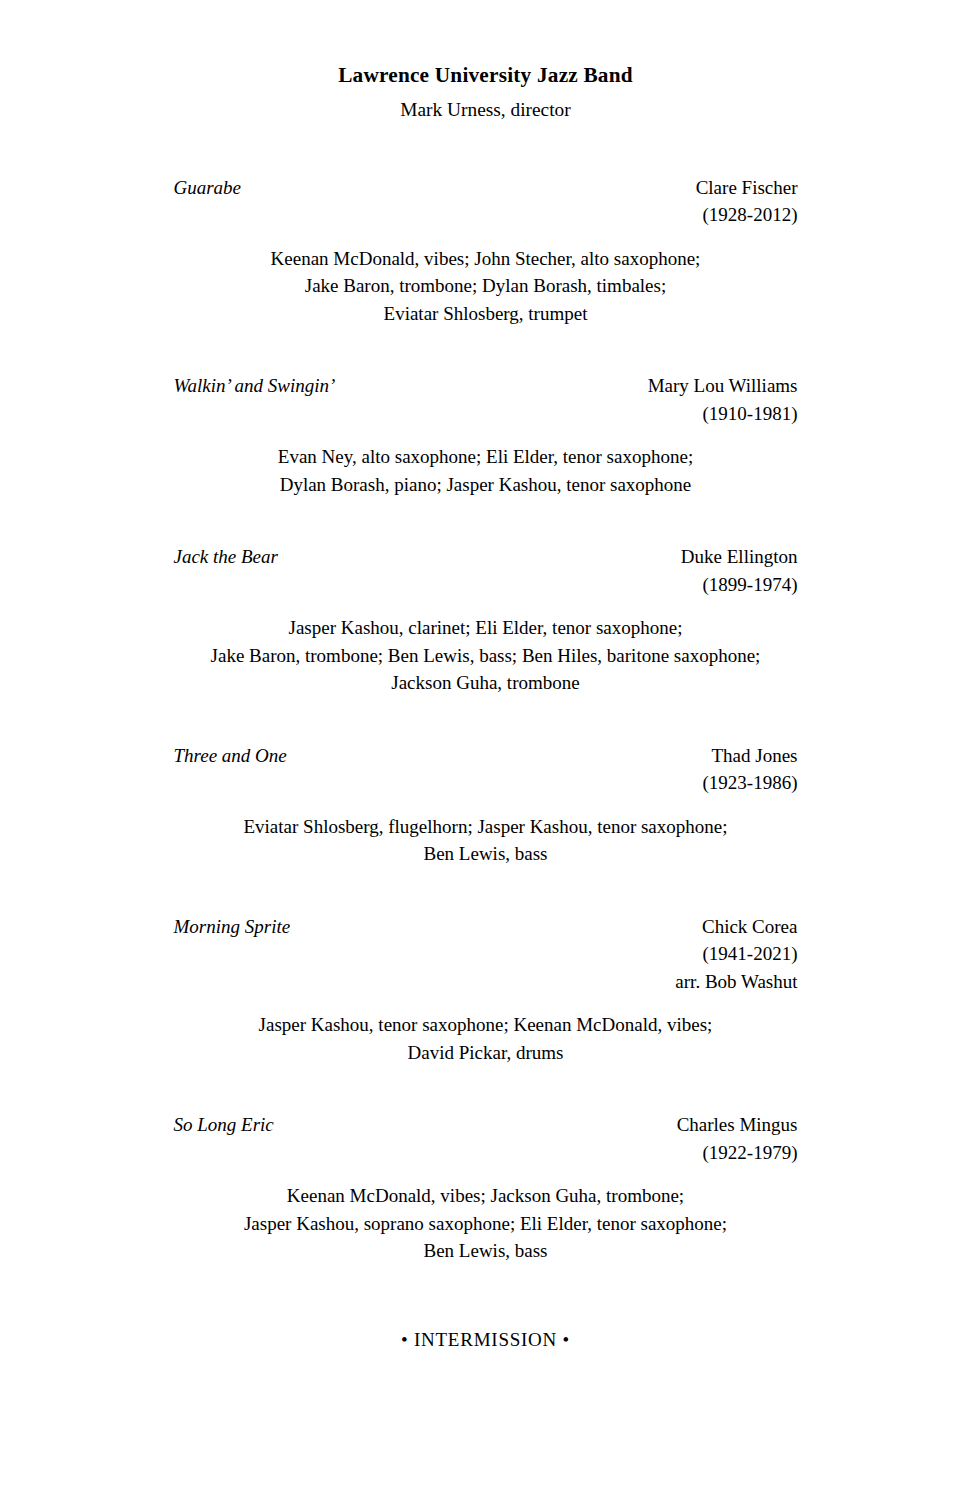Lawrence University Jazz Band
Mark Urness, director
Guarabe
Clare Fischer (1928-2012)
Keenan McDonald, vibes; John Stecher, alto saxophone; Jake Baron, trombone; Dylan Borash, timbales; Eviatar Shlosberg, trumpet
Walkin’ and Swingin’
Mary Lou Williams (1910-1981)
Evan Ney, alto saxophone; Eli Elder, tenor saxophone; Dylan Borash, piano; Jasper Kashou, tenor saxophone
Jack the Bear
Duke Ellington (1899-1974)
Jasper Kashou, clarinet; Eli Elder, tenor saxophone; Jake Baron, trombone; Ben Lewis, bass; Ben Hiles, baritone saxophone; Jackson Guha, trombone
Three and One
Thad Jones (1923-1986)
Eviatar Shlosberg, flugelhorn; Jasper Kashou, tenor saxophone; Ben Lewis, bass
Morning Sprite
Chick Corea (1941-2021) arr. Bob Washut
Jasper Kashou, tenor saxophone; Keenan McDonald, vibes; David Pickar, drums
So Long Eric
Charles Mingus (1922-1979)
Keenan McDonald, vibes; Jackson Guha, trombone; Jasper Kashou, soprano saxophone; Eli Elder, tenor saxophone; Ben Lewis, bass
• INTERMISSION •